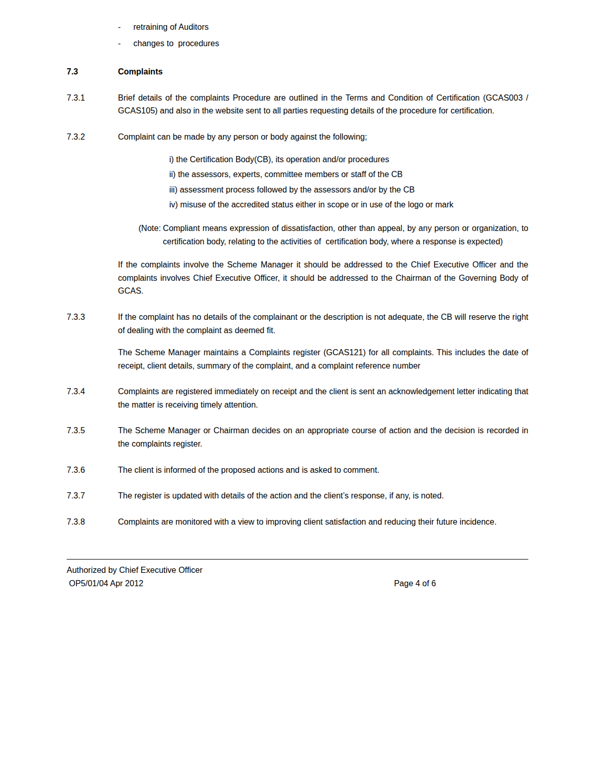retraining of Auditors
changes to procedures
7.3 Complaints
7.3.1
Brief details of the complaints Procedure are outlined in the Terms and Condition of Certification (GCAS003 / GCAS105) and also in the website sent to all parties requesting details of the procedure for certification.
7.3.2
Complaint can be made by any person or body against the following;
i) the Certification Body(CB), its operation and/or procedures
ii) the assessors, experts, committee members or staff of the CB
iii) assessment process followed by the assessors and/or by the CB
iv) misuse of the accredited status either in scope or in use of the logo or mark
(Note: Compliant means expression of dissatisfaction, other than appeal, by any person or organization, to certification body, relating to the activities of certification body, where a response is expected)
If the complaints involve the Scheme Manager it should be addressed to the Chief Executive Officer and the complaints involves Chief Executive Officer, it should be addressed to the Chairman of the Governing Body of GCAS.
7.3.3
If the complaint has no details of the complainant or the description is not adequate, the CB will reserve the right of dealing with the complaint as deemed fit.
The Scheme Manager maintains a Complaints register (GCAS121) for all complaints. This includes the date of receipt, client details, summary of the complaint, and a complaint reference number
7.3.4
Complaints are registered immediately on receipt and the client is sent an acknowledgement letter indicating that the matter is receiving timely attention.
7.3.5
The Scheme Manager or Chairman decides on an appropriate course of action and the decision is recorded in the complaints register.
7.3.6
The client is informed of the proposed actions and is asked to comment.
7.3.7
The register is updated with details of the action and the client’s response, if any, is noted.
7.3.8
Complaints are monitored with a view to improving client satisfaction and reducing their future incidence.
Authorized by Chief Executive Officer
OP5/01/04 Apr 2012 Page 4 of 6